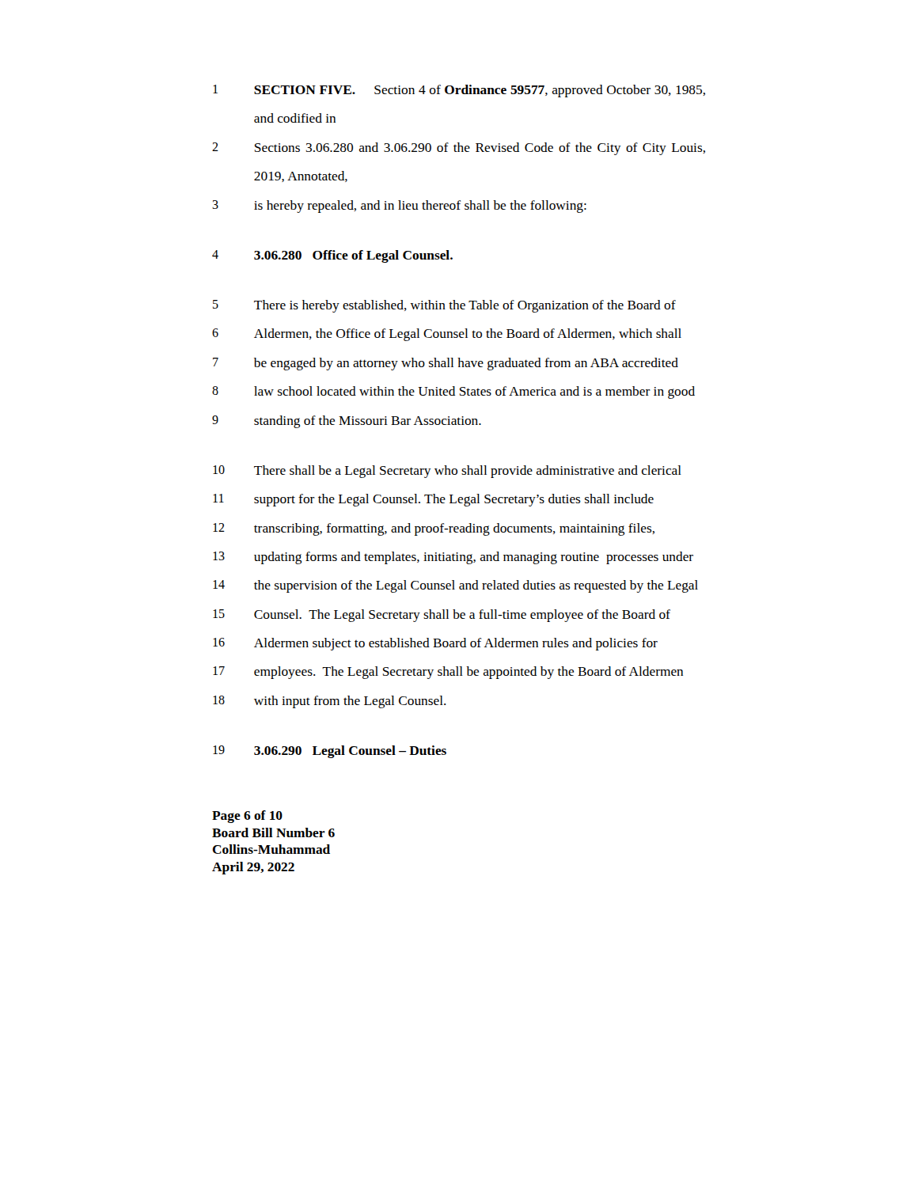| 1 | SECTION FIVE. Section 4 of Ordinance 59577 , approved October 30, 1985, and codified in |
| 2 | Sections 3.06.280 and 3.06.290 of the Revised Code of the City of City Louis, 2019, Annotated, |
| 3 | is hereby repealed, and in lieu thereof shall be the following: |
| 4 | 3.06.280 Office of Legal Counsel. |
| 5 | There is hereby established, within the Table of Organization of the Board of |
| 6 | Aldermen, the Office of Legal Counsel to the Board of Aldermen, which shall |
| 7 | be engaged by an attorney who shall have graduated from an ABA accredited |
| 8 | law school located within the United States of America and is a member in good |
| 9 | standing of the Missouri Bar Association. |
| 10 | There shall be a Legal Secretary who shall provide administrative and clerical |
| 11 | support for the Legal Counsel. The Legal Secretary’s duties shall include |
| 12 | transcribing, formatting, and proof-reading documents, maintaining files, |
| 13 | updating forms and templates, initiating, and managing routine processes under |
| 14 | the supervision of the Legal Counsel and related duties as requested by the Legal |
| 15 | Counsel. The Legal Secretary shall be a full-time employee of the Board of |
| 16 | Aldermen subject to established Board of Aldermen rules and policies for |
| 17 | employees. The Legal Secretary shall be appointed by the Board of Aldermen |
| 18 | with input from the Legal Counsel. |
| 19 | 3.06.290 Legal Counsel – Duties |
Page 6 of 10
Board Bill Number 6
Collins-Muhammad
April 29, 2022